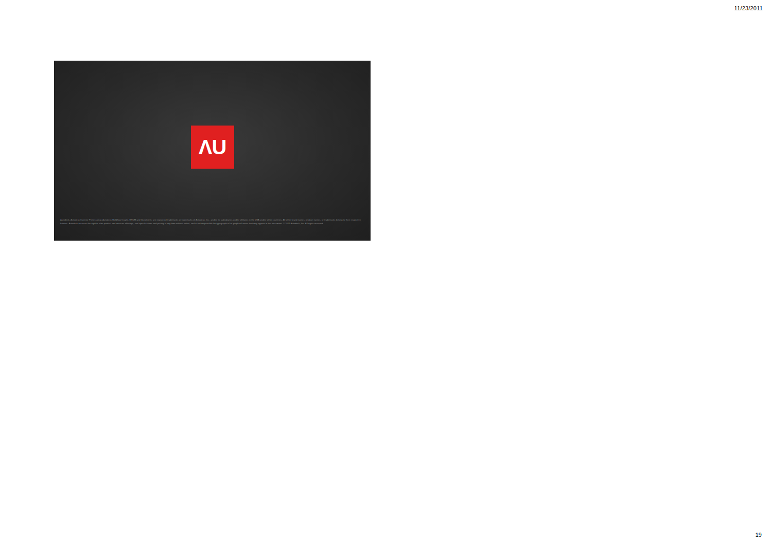11/23/2011
ΛU
Autodesk, Autodesk Inventor Professional, Autodesk Moldflow Insight, RHCM and Variotherm, are registered trademarks or trademarks of Autodesk, Inc., and/or its subsidiaries and/or affiliates in the USA and/or other countries. All other brand names, product names, or trademarks belong to their respective holders. Autodesk reserves the right to alter product and services offerings, and specifications and pricing at any time without notice, and is not responsible for typographical or graphical errors that may appear in this document. © 2011 Autodesk, Inc. All rights reserved.
19